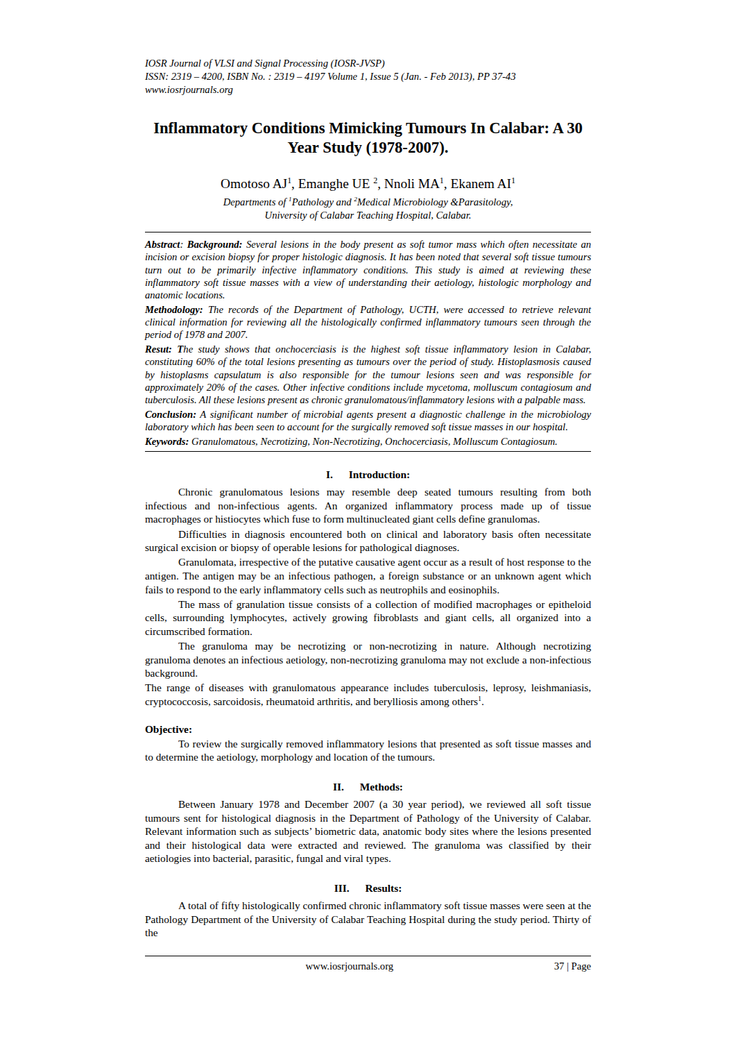IOSR Journal of VLSI and Signal Processing (IOSR-JVSP)
ISSN: 2319 – 4200, ISBN No. : 2319 – 4197 Volume 1, Issue 5 (Jan. - Feb 2013), PP 37-43
www.iosrjournals.org
Inflammatory Conditions Mimicking Tumours In Calabar: A 30 Year Study (1978-2007).
Omotoso AJ1, Emanghe UE 2, Nnoli MA1, Ekanem AI1
Departments of 1Pathology and 2Medical Microbiology &Parasitology,
University of Calabar Teaching Hospital, Calabar.
Abstract: Background: Several lesions in the body present as soft tumor mass which often necessitate an incision or excision biopsy for proper histologic diagnosis. It has been noted that several soft tissue tumours turn out to be primarily infective inflammatory conditions. This study is aimed at reviewing these inflammatory soft tissue masses with a view of understanding their aetiology, histologic morphology and anatomic locations.
Methodology: The records of the Department of Pathology, UCTH, were accessed to retrieve relevant clinical information for reviewing all the histologically confirmed inflammatory tumours seen through the period of 1978 and 2007.
Resut: The study shows that onchocerciasis is the highest soft tissue inflammatory lesion in Calabar, constituting 60% of the total lesions presenting as tumours over the period of study. Histoplasmosis caused by histoplasms capsulatum is also responsible for the tumour lesions seen and was responsible for approximately 20% of the cases. Other infective conditions include mycetoma, molluscum contagiosum and tuberculosis. All these lesions present as chronic granulomatous/inflammatory lesions with a palpable mass.
Conclusion: A significant number of microbial agents present a diagnostic challenge in the microbiology laboratory which has been seen to account for the surgically removed soft tissue masses in our hospital.
Keywords: Granulomatous, Necrotizing, Non-Necrotizing, Onchocerciasis, Molluscum Contagiosum.
I. Introduction:
Chronic granulomatous lesions may resemble deep seated tumours resulting from both infectious and non-infectious agents. An organized inflammatory process made up of tissue macrophages or histiocytes which fuse to form multinucleated giant cells define granulomas.
Difficulties in diagnosis encountered both on clinical and laboratory basis often necessitate surgical excision or biopsy of operable lesions for pathological diagnoses.
Granulomata, irrespective of the putative causative agent occur as a result of host response to the antigen. The antigen may be an infectious pathogen, a foreign substance or an unknown agent which fails to respond to the early inflammatory cells such as neutrophils and eosinophils.
The mass of granulation tissue consists of a collection of modified macrophages or epitheloid cells, surrounding lymphocytes, actively growing fibroblasts and giant cells, all organized into a circumscribed formation.
The granuloma may be necrotizing or non-necrotizing in nature. Although necrotizing granuloma denotes an infectious aetiology, non-necrotizing granuloma may not exclude a non-infectious background.
The range of diseases with granulomatous appearance includes tuberculosis, leprosy, leishmaniasis, cryptococcosis, sarcoidosis, rheumatoid arthritis, and berylliosis among others1.
Objective:
To review the surgically removed inflammatory lesions that presented as soft tissue masses and to determine the aetiology, morphology and location of the tumours.
II. Methods:
Between January 1978 and December 2007 (a 30 year period), we reviewed all soft tissue tumours sent for histological diagnosis in the Department of Pathology of the University of Calabar. Relevant information such as subjects’ biometric data, anatomic body sites where the lesions presented and their histological data were extracted and reviewed. The granuloma was classified by their aetiologies into bacterial, parasitic, fungal and viral types.
III. Results:
A total of fifty histologically confirmed chronic inflammatory soft tissue masses were seen at the Pathology Department of the University of Calabar Teaching Hospital during the study period. Thirty of the
www.iosrjournals.org
37 | Page